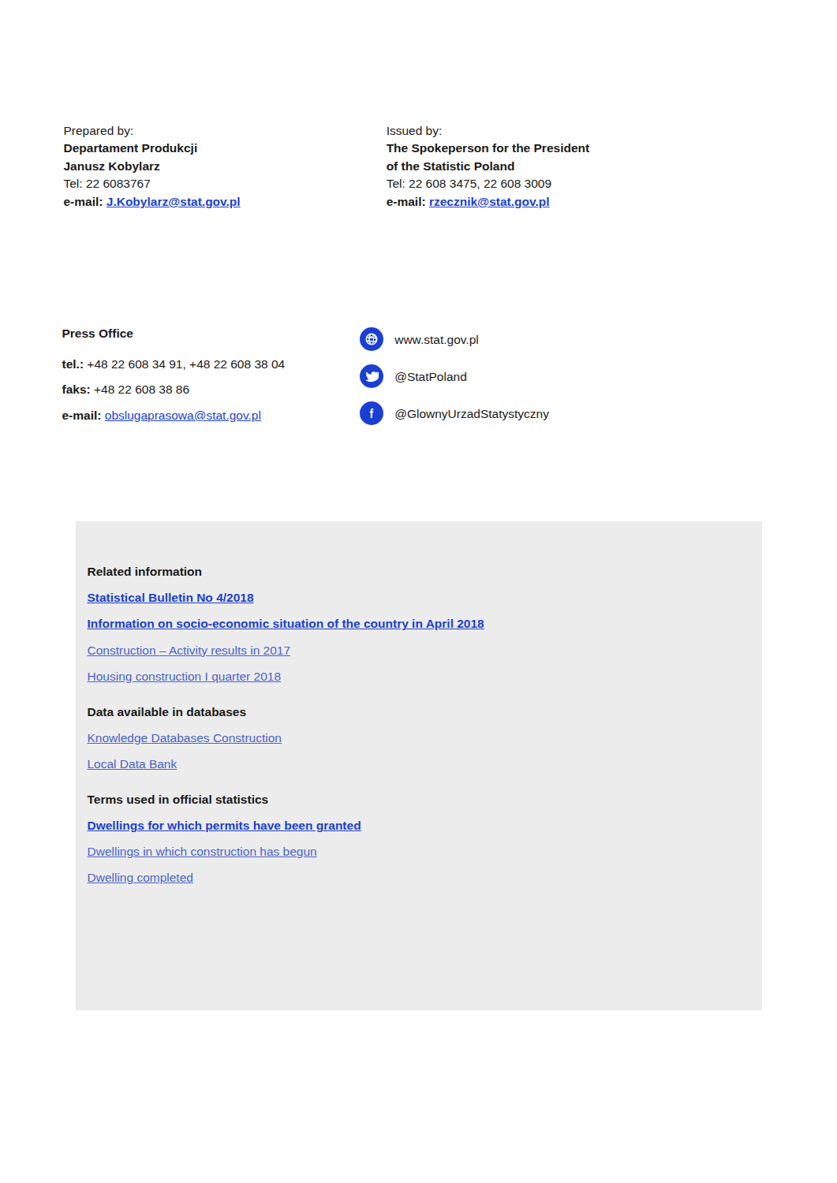Prepared by:
Departament Produkcji
Janusz Kobylarz
Tel: 22 6083767
e-mail: J.Kobylarz@stat.gov.pl
Issued by:
The Spokeperson for the President
of the Statistic Poland
Tel: 22 608 3475, 22 608 3009
e-mail: rzecznik@stat.gov.pl
Press Office
tel.: +48 22 608 34 91, +48 22 608 38 04
faks: +48 22 608 38 86
e-mail: obslugaprasowa@stat.gov.pl
www.stat.gov.pl
@StatPoland
@GlownyUrzadStatystyczny
Related information
Statistical Bulletin No 4/2018
Information on socio-economic situation of the country in April 2018
Construction – Activity results in 2017
Housing construction I quarter 2018
Data available in databases
Knowledge Databases Construction
Local Data Bank
Terms used in official statistics
Dwellings for which permits have been granted
Dwellings in which construction has begun
Dwelling completed